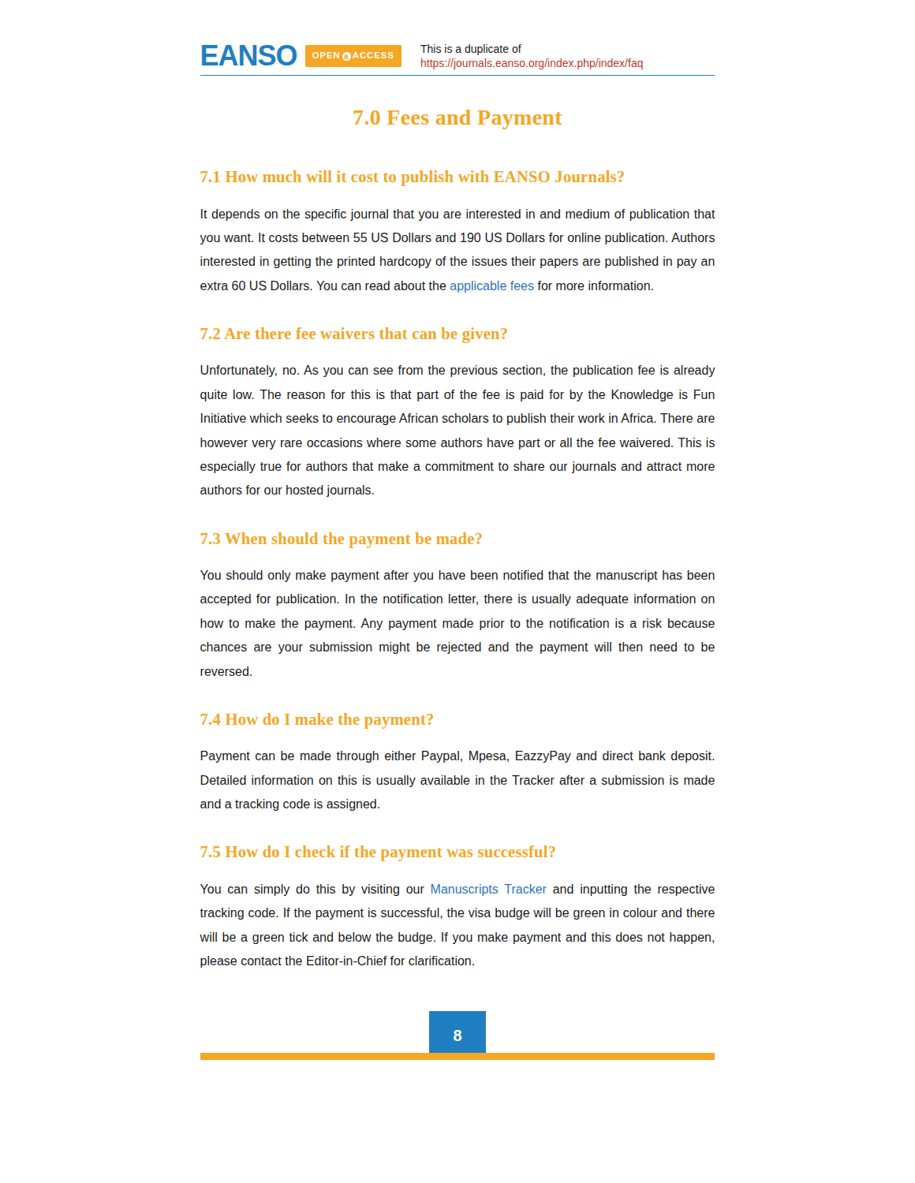EANSO OPENa ACCESS This is a duplicate of https://journals.eanso.org/index.php/index/faq
7.0 Fees and Payment
7.1 How much will it cost to publish with EANSO Journals?
It depends on the specific journal that you are interested in and medium of publication that you want. It costs between 55 US Dollars and 190 US Dollars for online publication. Authors interested in getting the printed hardcopy of the issues their papers are published in pay an extra 60 US Dollars. You can read about the applicable fees for more information.
7.2 Are there fee waivers that can be given?
Unfortunately, no. As you can see from the previous section, the publication fee is already quite low. The reason for this is that part of the fee is paid for by the Knowledge is Fun Initiative which seeks to encourage African scholars to publish their work in Africa. There are however very rare occasions where some authors have part or all the fee waivered. This is especially true for authors that make a commitment to share our journals and attract more authors for our hosted journals.
7.3 When should the payment be made?
You should only make payment after you have been notified that the manuscript has been accepted for publication. In the notification letter, there is usually adequate information on how to make the payment. Any payment made prior to the notification is a risk because chances are your submission might be rejected and the payment will then need to be reversed.
7.4 How do I make the payment?
Payment can be made through either Paypal, Mpesa, EazzyPay and direct bank deposit. Detailed information on this is usually available in the Tracker after a submission is made and a tracking code is assigned.
7.5 How do I check if the payment was successful?
You can simply do this by visiting our Manuscripts Tracker and inputting the respective tracking code. If the payment is successful, the visa budge will be green in colour and there will be a green tick and below the budge. If you make payment and this does not happen, please contact the Editor-in-Chief for clarification.
8